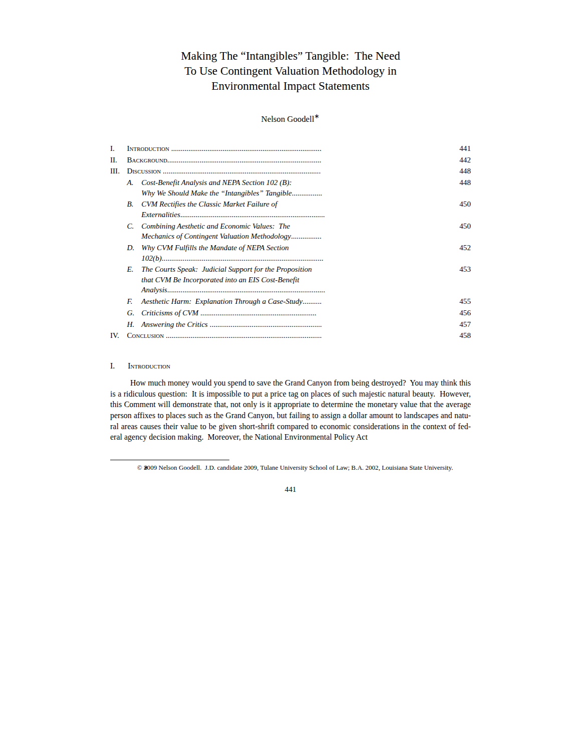Making The “Intangibles” Tangible: The Need
To Use Contingent Valuation Methodology in
Environmental Impact Statements
Nelson Goodell∗
| I. | Introduction ............................................................................... | 441 |
| II. | Background ................................................................................. | 442 |
| III. | Discussion ................................................................................... | 448 |
| | A. | Cost-Benefit Analysis and NEPA Section 102 (B): Why We Should Make the “Intangibles” Tangible ................ | 448 |
| | B. | CVM Rectifies the Classic Market Failure of Externalities ............................................................................ | 450 |
| | C. | Combining Aesthetic and Economic Values: The Mechanics of Contingent Valuation Methodology ................ | 450 |
| | D. | Why CVM Fulfills the Mandate of NEPA Section 102(b) ..................................................................................... | 452 |
| | E. | The Courts Speak: Judicial Support for the Proposition that CVM Be Incorporated into an EIS Cost-Benefit Analysis ................................................................................... | 453 |
| | F. | Aesthetic Harm: Explanation Through a Case-Study .......... | 455 |
| | G. | Criticisms of CVM ............................................................. | 456 |
| | H. | Answering the Critics ........................................................... | 457 |
| IV. | Conclusion .................................................................................. | 458 |
I. Introduction
How much money would you spend to save the Grand Canyon from being destroyed? You may think this is a ridiculous question: It is impossible to put a price tag on places of such majestic natural beauty. However, this Comment will demonstrate that, not only is it appropriate to determine the monetary value that the average person affixes to places such as the Grand Canyon, but failing to assign a dollar amount to landscapes and natural areas causes their value to be given short-shrift compared to economic considerations in the context of federal agency decision making. Moreover, the National Environmental Policy Act
∗© 2009 Nelson Goodell. J.D. candidate 2009, Tulane University School of Law; B.A. 2002, Louisiana State University.
441